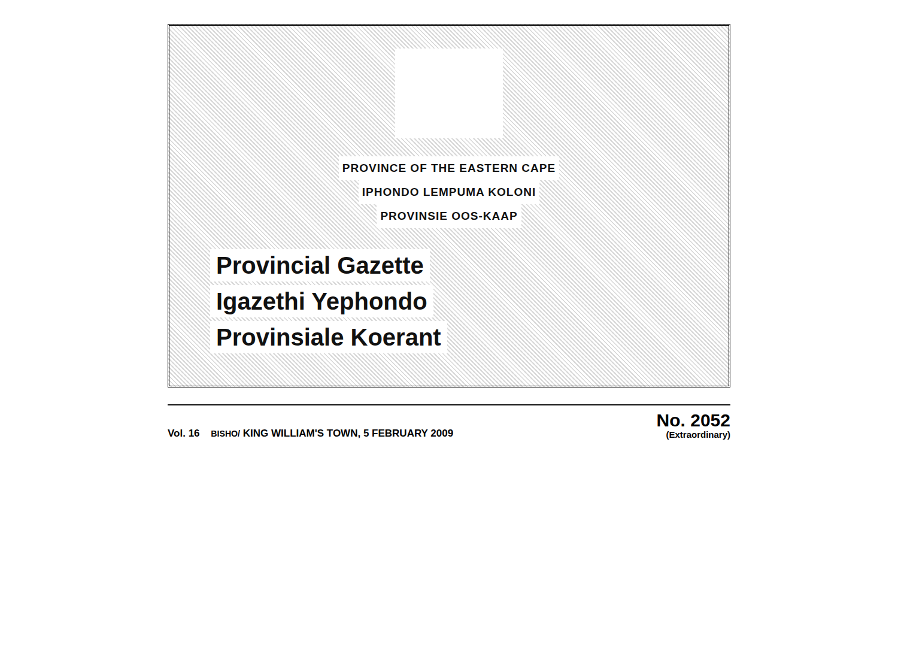PROVINCE OF THE EASTERN CAPE
IPHONDO LEMPUMA KOLONI
PROVINSIE OOS-KAAP
Provincial Gazette
Igazethi Yephondo
Provinsiale Koerant
Vol. 16 BISHO/ KING WILLIAM'S TOWN, 5 FEBRUARY 2009
No. 2052
(Extraordinary)